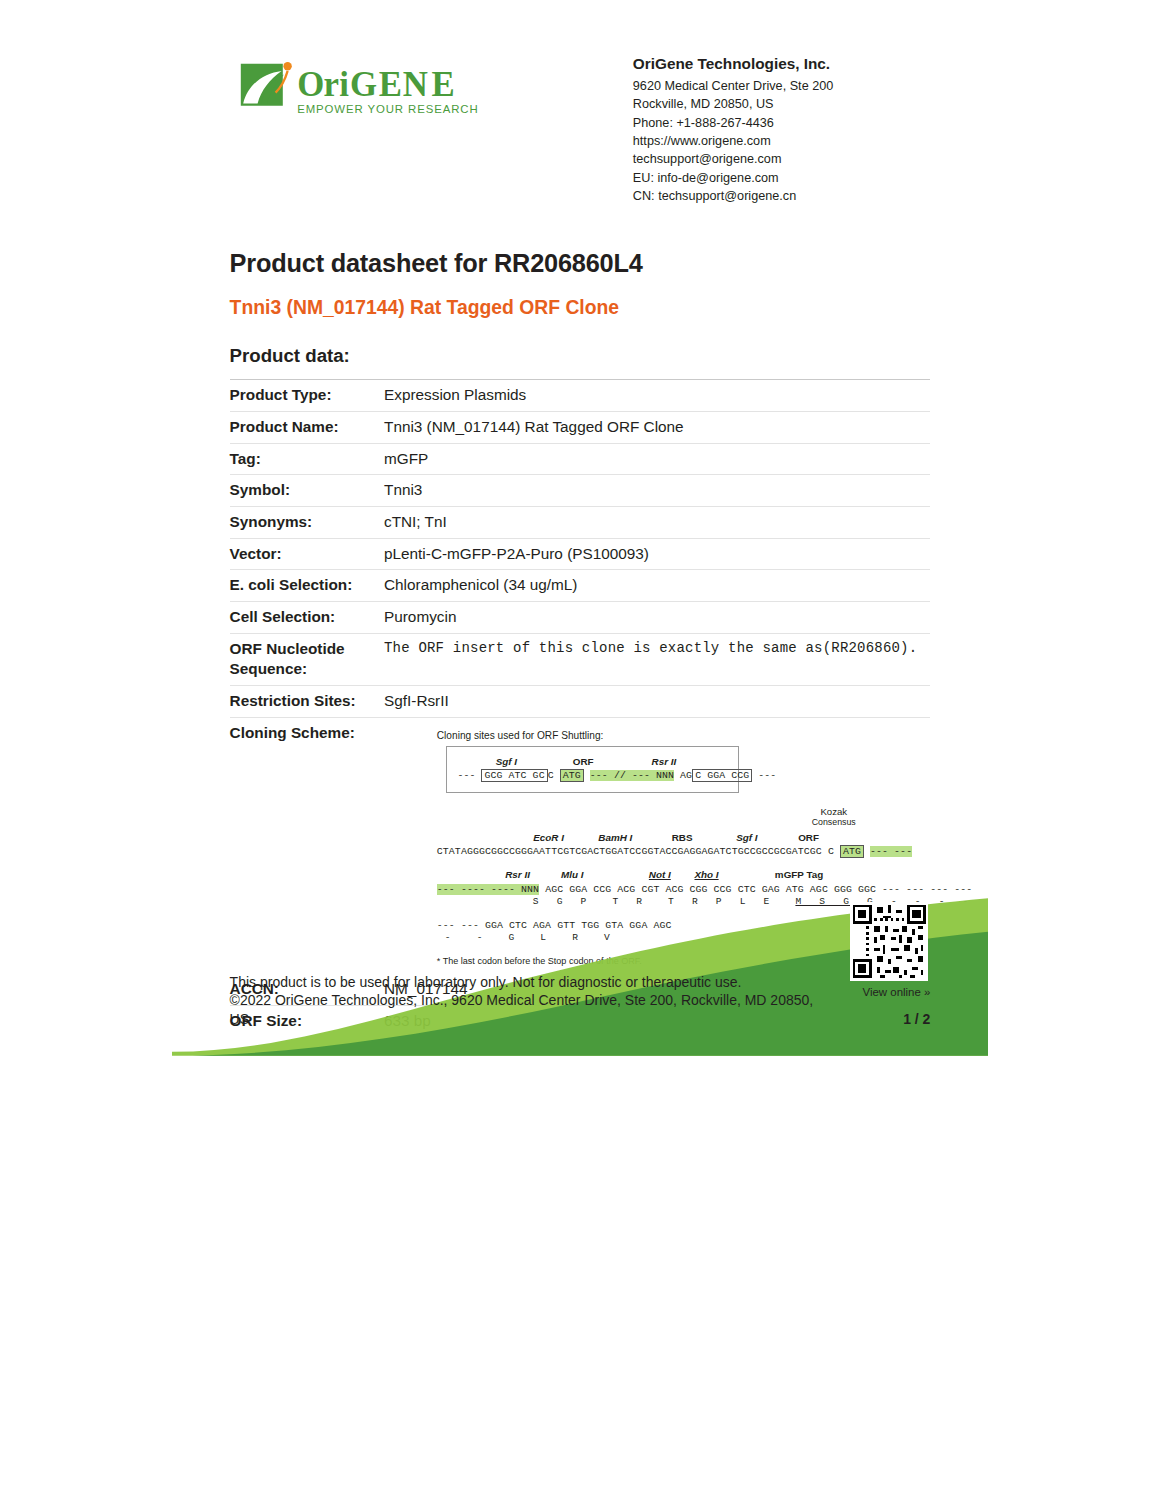O r i G E N E EMPOWER YOUR RESEARCH
OriGene Technologies, Inc.
9620 Medical Center Drive, Ste 200
Rockville, MD 20850, US
Phone: +1-888-267-4436
https://www.origene.com
techsupport@origene.com
EU: info-de@origene.com
CN: techsupport@origene.cn
Product datasheet for RR206860L4
Tnni3 (NM_017144) Rat Tagged ORF Clone
Product data:
| Product Type: | Expression Plasmids |
| Product Name: | Tnni3 (NM_017144) Rat Tagged ORF Clone |
| Tag: | mGFP |
| Symbol: | Tnni3 |
| Synonyms: | cTNI; TnI |
| Vector: | pLenti-C-mGFP-P2A-Puro (PS100093) |
| E. coli Selection: | Chloramphenicol (34 ug/mL) |
| Cell Selection: | Puromycin |
| ORF Nucleotide Sequence: | The ORF insert of this clone is exactly the same as(RR206860). |
| Restriction Sites: | SgfI-RsrII |
| Cloning Scheme: | Cloning sites used for ORF Shuttling: Sgf I ORF Rsr II --- GCG ATC GC C ATG --- // --- NNN AG C GGA CCG --- Kozak Consensus EcoR I BamH I RBS Sgf I ORF CTATAGGGCGGCCGGGAATTCGTCGACTGGATCCGGTACCGAGGAGATCTGCCGCCGCGATCGC C ATG --- --- Rsr II Mlu I Not I Xho I mGFP Tag --- ---- ---- NNN AGC GGA CCG ACG CGT ACG CGG CCG CTC GAG ATG AGC GGG GGC --- --- --- --- S G P T R T R P L E M S G G - - - - --- --- GGA CTC AGA GTT TGG GTA GGA AGC - - G L R V * The last codon before the Stop codon of the ORF. |
| ACCN: | NM_017144 |
| ORF Size: | 633 bp |
View online »
This product is to be used for laboratory only. Not for diagnostic or therapeutic use.
©2022 OriGene Technologies, Inc., 9620 Medical Center Drive, Ste 200, Rockville, MD 20850, US
1 / 2